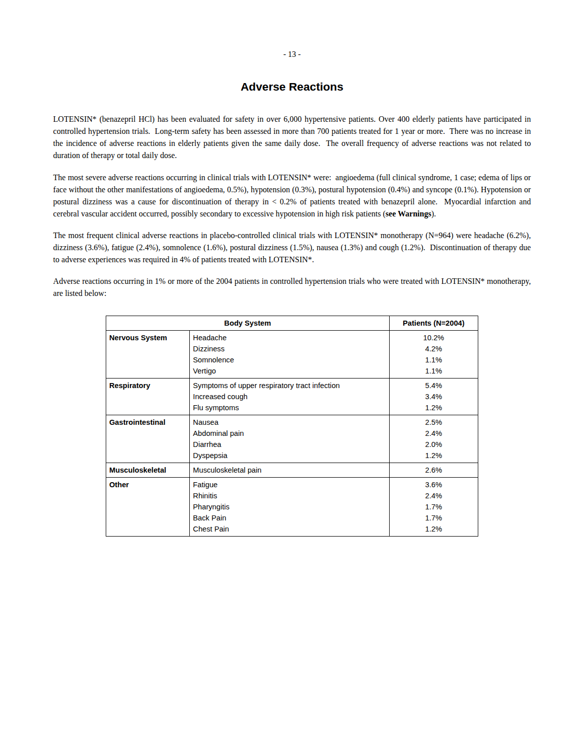- 13 -
Adverse Reactions
LOTENSIN* (benazepril HCl) has been evaluated for safety in over 6,000 hypertensive patients. Over 400 elderly patients have participated in controlled hypertension trials. Long-term safety has been assessed in more than 700 patients treated for 1 year or more. There was no increase in the incidence of adverse reactions in elderly patients given the same daily dose. The overall frequency of adverse reactions was not related to duration of therapy or total daily dose.
The most severe adverse reactions occurring in clinical trials with LOTENSIN* were: angioedema (full clinical syndrome, 1 case; edema of lips or face without the other manifestations of angioedema, 0.5%), hypotension (0.3%), postural hypotension (0.4%) and syncope (0.1%). Hypotension or postural dizziness was a cause for discontinuation of therapy in < 0.2% of patients treated with benazepril alone. Myocardial infarction and cerebral vascular accident occurred, possibly secondary to excessive hypotension in high risk patients (see Warnings).
The most frequent clinical adverse reactions in placebo-controlled clinical trials with LOTENSIN* monotherapy (N=964) were headache (6.2%), dizziness (3.6%), fatigue (2.4%), somnolence (1.6%), postural dizziness (1.5%), nausea (1.3%) and cough (1.2%). Discontinuation of therapy due to adverse experiences was required in 4% of patients treated with LOTENSIN*.
Adverse reactions occurring in 1% or more of the 2004 patients in controlled hypertension trials who were treated with LOTENSIN* monotherapy, are listed below:
| Body System | Patients (N=2004) |
| --- | --- |
| Nervous System | Headache Dizziness Somnolence Vertigo | 10.2% 4.2% 1.1% 1.1% |
| Respiratory | Symptoms of upper respiratory tract infection Increased cough Flu symptoms | 5.4% 3.4% 1.2% |
| Gastrointestinal | Nausea Abdominal pain Diarrhea Dyspepsia | 2.5% 2.4% 2.0% 1.2% |
| Musculoskeletal | Musculoskeletal pain | 2.6% |
| Other | Fatigue Rhinitis Pharyngitis Back Pain Chest Pain | 3.6% 2.4% 1.7% 1.7% 1.2% |